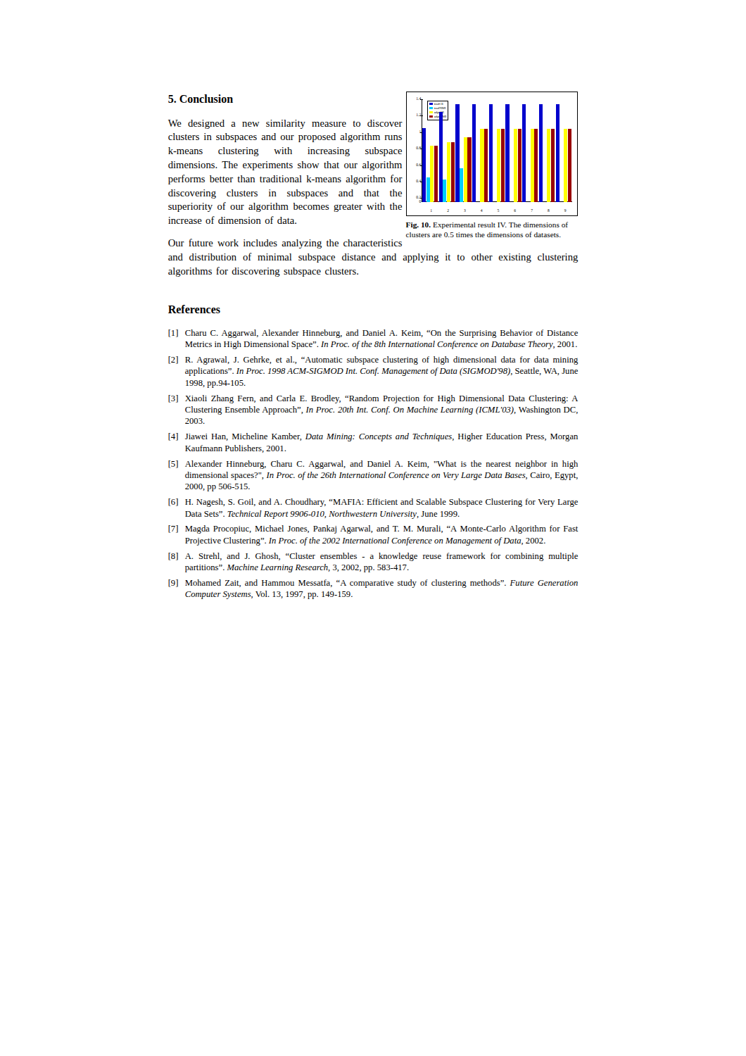1.4
1.2
1
0.8
0.6
0.4
0.2
0
tradCE
tradNMI
adptCE
adptNMI
1
2
3
4
5
6
7
8
9
Fig. 10. Experimental result IV. The dimensions of clusters are 0.5 times the dimensions of datasets.
5. Conclusion
We designed a new similarity measure to discover clusters in subspaces and our proposed algorithm runs k-means clustering with increasing subspace dimensions. The experiments show that our algorithm performs better than traditional k-means algorithm for discovering clusters in subspaces and that the superiority of our algorithm becomes greater with the increase of dimension of data.
Our future work includes analyzing the characteristics and distribution of minimal subspace distance and applying it to other existing clustering algorithms for discovering subspace clusters.
References
[1] Charu C. Aggarwal, Alexander Hinneburg, and Daniel A. Keim, “On the Surprising Behavior of Distance Metrics in High Dimensional Space”. In Proc. of the 8th International Conference on Database Theory, 2001.
[2] R. Agrawal, J. Gehrke, et al., “Automatic subspace clustering of high dimensional data for data mining applications”. In Proc. 1998 ACM-SIGMOD Int. Conf. Management of Data (SIGMOD'98), Seattle, WA, June 1998, pp.94-105.
[3] Xiaoli Zhang Fern, and Carla E. Brodley, “Random Projection for High Dimensional Data Clustering: A Clustering Ensemble Approach”, In Proc. 20th Int. Conf. On Machine Learning (ICML'03), Washington DC, 2003.
[4] Jiawei Han, Micheline Kamber, Data Mining: Concepts and Techniques, Higher Education Press, Morgan Kaufmann Publishers, 2001.
[5] Alexander Hinneburg, Charu C. Aggarwal, and Daniel A. Keim, "What is the nearest neighbor in high dimensional spaces?", In Proc. of the 26th International Conference on Very Large Data Bases, Cairo, Egypt, 2000, pp 506-515.
[6] H. Nagesh, S. Goil, and A. Choudhary, “MAFIA: Efficient and Scalable Subspace Clustering for Very Large Data Sets”. Technical Report 9906-010, Northwestern University, June 1999.
[7] Magda Procopiuc, Michael Jones, Pankaj Agarwal, and T. M. Murali, “A Monte-Carlo Algorithm for Fast Projective Clustering”. In Proc. of the 2002 International Conference on Management of Data, 2002.
[8] A. Strehl, and J. Ghosh, “Cluster ensembles - a knowledge reuse framework for combining multiple partitions”. Machine Learning Research, 3, 2002, pp. 583-417.
[9] Mohamed Zait, and Hammou Messatfa, “A comparative study of clustering methods”. Future Generation Computer Systems, Vol. 13, 1997, pp. 149-159.